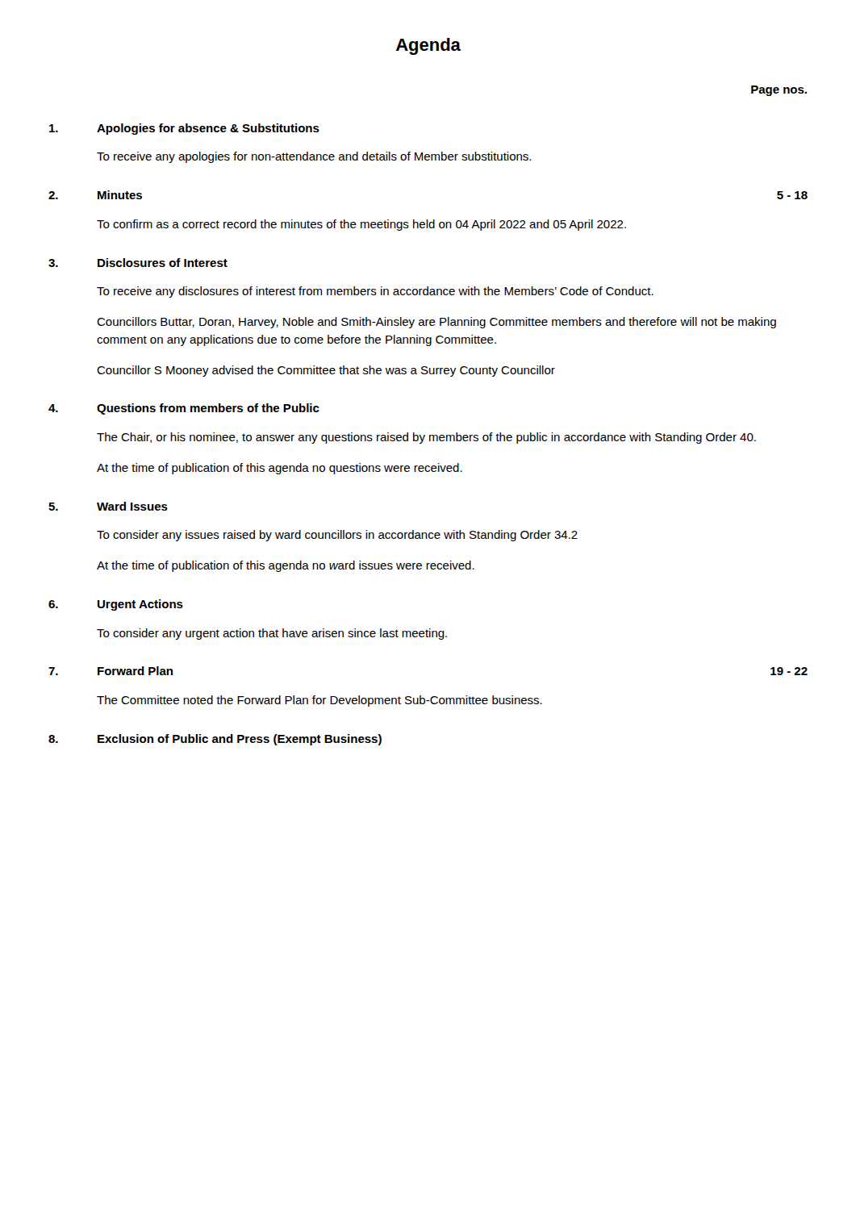Agenda
Page nos.
1.
Apologies for absence & Substitutions
To receive any apologies for non-attendance and details of Member substitutions.
2.
Minutes
5 - 18
To confirm as a correct record the minutes of the meetings held on 04 April 2022 and 05 April 2022.
3.
Disclosures of Interest
To receive any disclosures of interest from members in accordance with the Members’ Code of Conduct.
Councillors Buttar, Doran, Harvey, Noble and Smith-Ainsley are Planning Committee members and therefore will not be making comment on any applications due to come before the Planning Committee.
Councillor S Mooney advised the Committee that she was a Surrey County Councillor
4.
Questions from members of the Public
The Chair, or his nominee, to answer any questions raised by members of the public in accordance with Standing Order 40.
At the time of publication of this agenda no questions were received.
5.
Ward Issues
To consider any issues raised by ward councillors in accordance with Standing Order 34.2
At the time of publication of this agenda no ward issues were received.
6.
Urgent Actions
To consider any urgent action that have arisen since last meeting.
7.
Forward Plan
19 - 22
The Committee noted the Forward Plan for Development Sub-Committee business.
8.
Exclusion of Public and Press (Exempt Business)